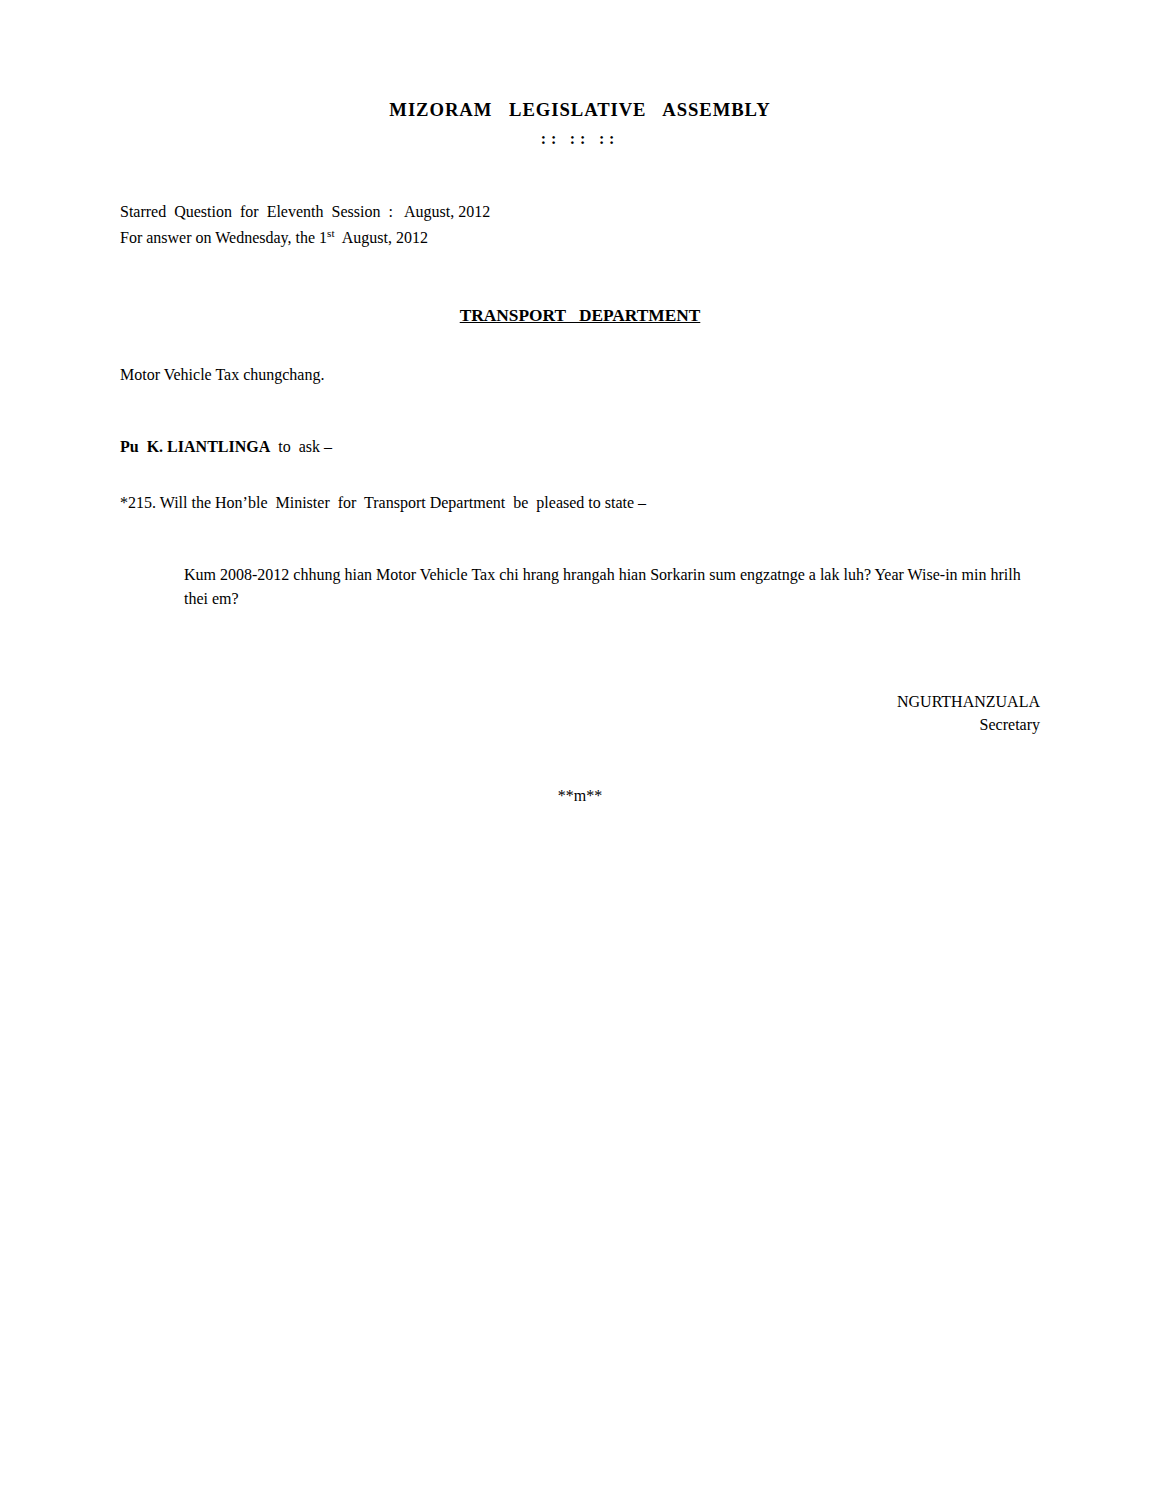MIZORAM LEGISLATIVE ASSEMBLY
:: :: ::
Starred Question for Eleventh Session : August, 2012
For answer on Wednesday, the 1st August, 2012
TRANSPORT DEPARTMENT
Motor Vehicle Tax chungchang.
Pu K. LIANTLINGA to ask –
*215. Will the Hon’ble Minister for Transport Department be pleased to state –
Kum 2008-2012 chhung hian Motor Vehicle Tax chi hrang hrangah hian Sorkarin sum engzatnge a lak luh? Year Wise-in min hrilh thei em?
NGURTHANZUALA
Secretary
**m**